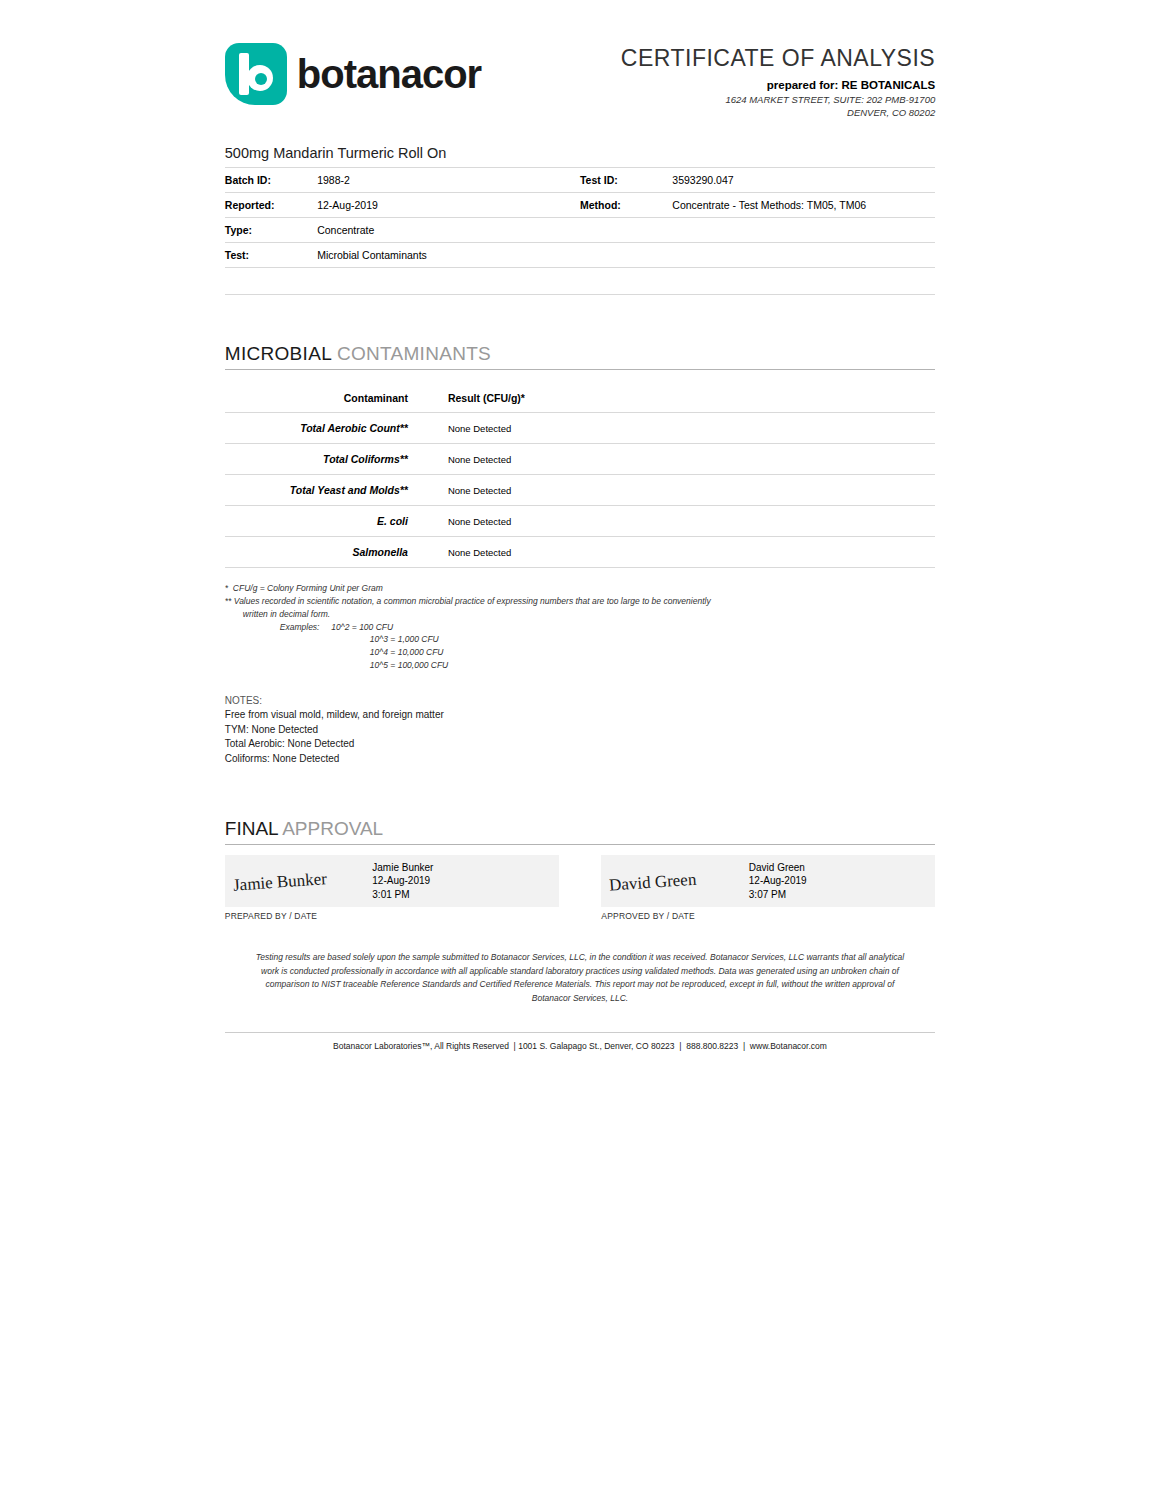botanacor
CERTIFICATE OF ANALYSIS
prepared for: RE BOTANICALS
1624 MARKET STREET, SUITE: 202 PMB-91700
DENVER, CO 80202
500mg Mandarin Turmeric Roll On
| Batch ID: | 1988-2 | Test ID: | 3593290.047 |
| Reported: | 12-Aug-2019 | Method: | Concentrate - Test Methods: TM05, TM06 |
| Type: | Concentrate | | |
| Test: | Microbial Contaminants | | |
MICROBIAL CONTAMINANTS
| Contaminant | Result (CFU/g)* |
| --- | --- |
| Total Aerobic Count** | None Detected |
| Total Coliforms** | None Detected |
| Total Yeast and Molds** | None Detected |
| E. coli | None Detected |
| Salmonella | None Detected |
* CFU/g = Colony Forming Unit per Gram
** Values recorded in scientific notation, a common microbial practice of expressing numbers that are too large to be conveniently
written in decimal form.
Examples: 10^2 = 100 CFU
10^3 = 1,000 CFU
10^4 = 10,000 CFU
10^5 = 100,000 CFU
NOTES:
Free from visual mold, mildew, and foreign matter
TYM: None Detected
Total Aerobic: None Detected
Coliforms: None Detected
FINAL APPROVAL
Jamie Bunker
Jamie Bunker
12-Aug-2019
3:01 PM
PREPARED BY / DATE
David Green
David Green
12-Aug-2019
3:07 PM
APPROVED BY / DATE
Testing results are based solely upon the sample submitted to Botanacor Services, LLC, in the condition it was received. Botanacor Services, LLC warrants that all analytical work is conducted professionally in accordance with all applicable standard laboratory practices using validated methods. Data was generated using an unbroken chain of comparison to NIST traceable Reference Standards and Certified Reference Materials. This report may not be reproduced, except in full, without the written approval of Botanacor Services, LLC.
Botanacor Laboratories™, All Rights Reserved | 1001 S. Galapago St., Denver, CO 80223 | 888.800.8223 | www.Botanacor.com